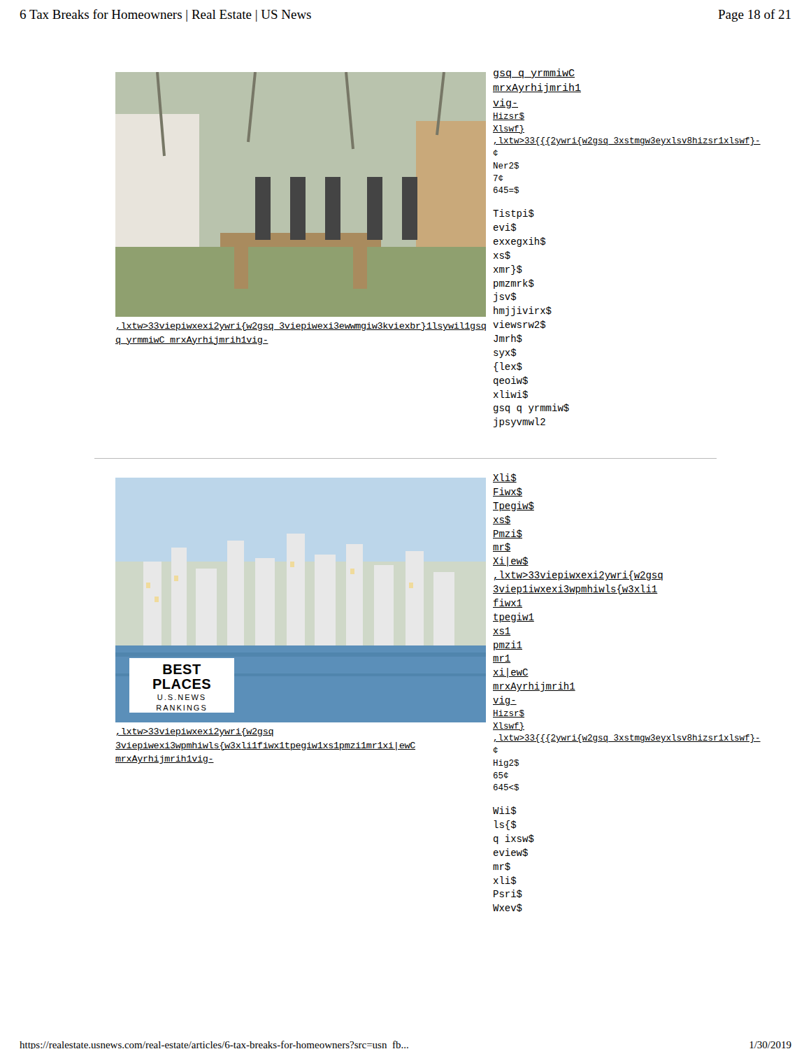6 Tax Breaks for Homeowners | Real Estate | US News
Page 18 of 21
,lxtw>33viepiwxexi2ywri{w2gsq 3viepiwexi3ewwmgiw3kviexbr}1lsywil1gsq q yrmmiwC mrxAyrhijmrih1vig-
gsq q yrmmiwC
mrxAyrhijmrih1
vig-
Hizsr$
Xlswf}
,lxtw>33{{{2ywri{w2gsq 3xstmgw3eyxlsv8hizsr1xlswf}-
¢
Ner2$
7¢
645=$
Tistpi$
evi$
exxegxih$
xs$
xmr}$
pmzmrk$
jsv$
hmjjivirx$
viewsrw2$
Jmrh$
syx$
{lex$
qeoiw$
xliwi$
gsq q yrmmiw$
jpsyvmwl2
BEST
PLACES
U.S.NEWS
RANKINGS
,lxtw>33viepiwxexi2ywri{w2gsq 3viepiwexi3wpmhiwls{w3xli1fiwx1tpegiw1xs1pmzi1mr1xi|ewC mrxAyrhijmrih1vig-
Xli$
Fiwx$
Tpegiw$
xs$
Pmzi$
mr$
Xi|ew$
,lxtw>33viepiwxexi2ywri{w2gsq 3viep1iwxexi3wpmhiwls{w3xli1
fiwx1
tpegiw1
xs1
pmzi1
mr1
xi|ewC
mrxAyrhijmrih1
vig-
Hizsr$
Xlswf}
,lxtw>33{{{2ywri{w2gsq 3xstmgw3eyxlsv8hizsr1xlswf}-
¢
Hig2$
65¢
645<$
Wii$
ls{$
q ixsw$
eview$
mr$
xli$
Psri$
Wxev$
https://realestate.usnews.com/real-estate/articles/6-tax-breaks-for-homeowners?src=usn_fb...
1/30/2019